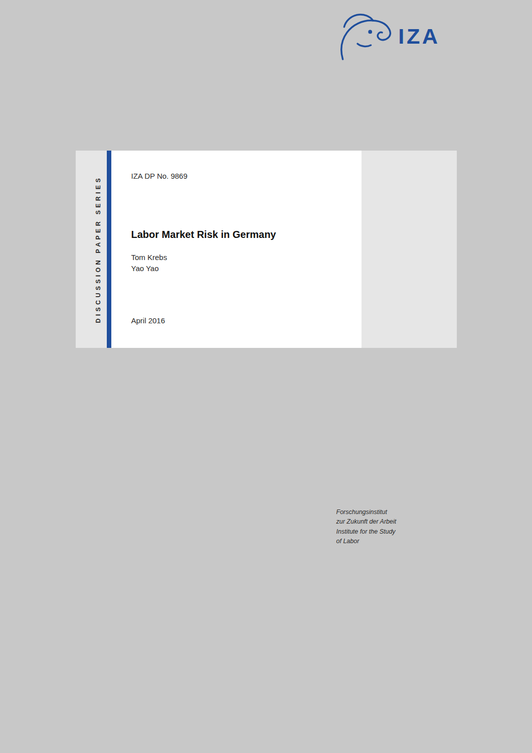IZA — Institute for the Study of Labor I Z A
Discussion Paper Series
IZA DP No. 9869
Labor Market Risk in Germany
Tom Krebs
Yao Yao
April 2016
Forschungsinstitut
zur Zukunft der Arbeit
Institute for the Study
of Labor